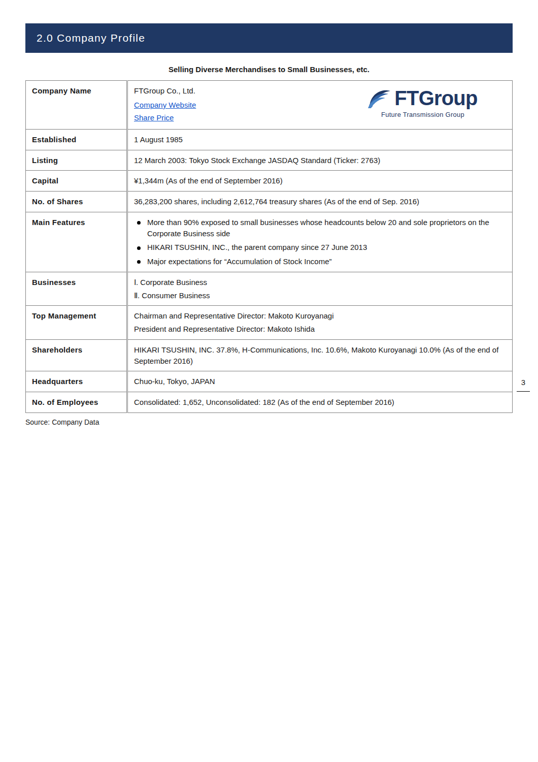2.0 Company Profile
Selling Diverse Merchandises to Small Businesses, etc.
| Company Name | FTGroup Co., Ltd. Company Website Share Price FT Group Future Transmission Group |
| Established | 1 August 1985 |
| Listing | 12 March 2003: Tokyo Stock Exchange JASDAQ Standard (Ticker: 2763) |
| Capital | ¥1,344m (As of the end of September 2016) |
| No. of Shares | 36,283,200 shares, including 2,612,764 treasury shares (As of the end of Sep. 2016) |
| Main Features | More than 90% exposed to small businesses whose headcounts below 20 and sole proprietors on the Corporate Business side HIKARI TSUSHIN, INC., the parent company since 27 June 2013 Major expectations for “Accumulation of Stock Income” |
| Businesses | Ⅰ. Corporate Business Ⅱ. Consumer Business |
| Top Management | Chairman and Representative Director: Makoto Kuroyanagi President and Representative Director: Makoto Ishida |
| Shareholders | HIKARI TSUSHIN, INC. 37.8%, H-Communications, Inc. 10.6%, Makoto Kuroyanagi 10.0% (As of the end of September 2016) |
| Headquarters | Chuo-ku, Tokyo, JAPAN |
| No. of Employees | Consolidated: 1,652, Unconsolidated: 182 (As of the end of September 2016) |
Source: Company Data
3